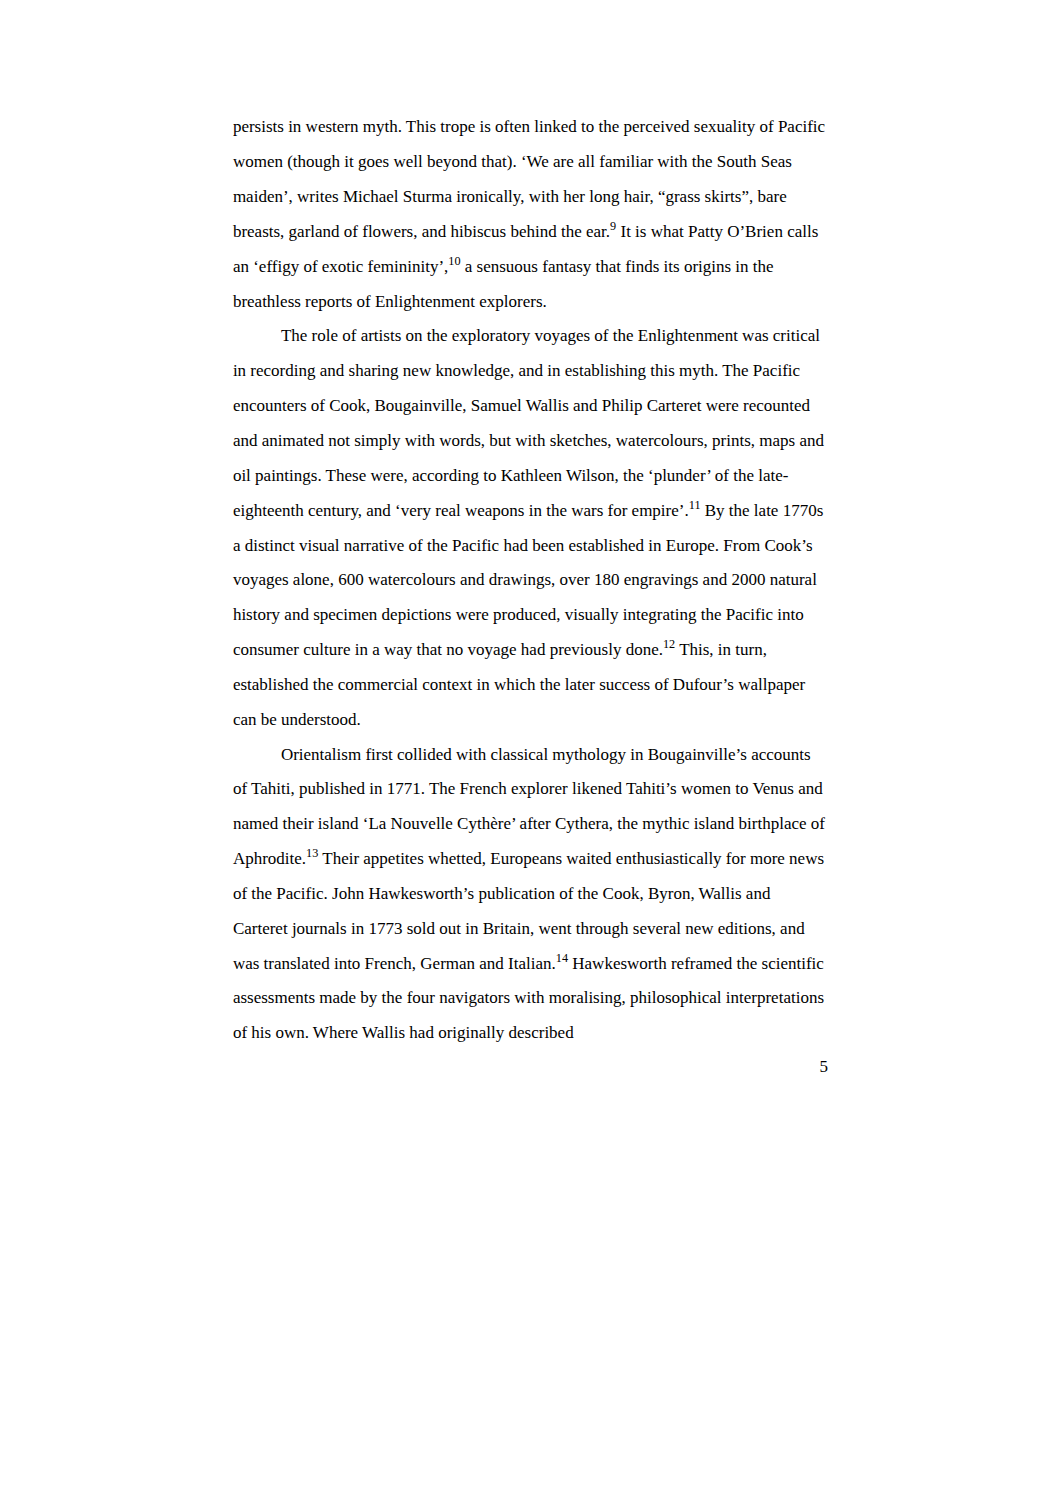persists in western myth. This trope is often linked to the perceived sexuality of Pacific women (though it goes well beyond that). ‘We are all familiar with the South Seas maiden’, writes Michael Sturma ironically, with her long hair, “grass skirts”, bare breasts, garland of flowers, and hibiscus behind the ear.9 It is what Patty O’Brien calls an ‘effigy of exotic femininity’,10 a sensuous fantasy that finds its origins in the breathless reports of Enlightenment explorers.
The role of artists on the exploratory voyages of the Enlightenment was critical in recording and sharing new knowledge, and in establishing this myth. The Pacific encounters of Cook, Bougainville, Samuel Wallis and Philip Carteret were recounted and animated not simply with words, but with sketches, watercolours, prints, maps and oil paintings. These were, according to Kathleen Wilson, the ‘plunder’ of the late-eighteenth century, and ‘very real weapons in the wars for empire’.11 By the late 1770s a distinct visual narrative of the Pacific had been established in Europe. From Cook’s voyages alone, 600 watercolours and drawings, over 180 engravings and 2000 natural history and specimen depictions were produced, visually integrating the Pacific into consumer culture in a way that no voyage had previously done.12 This, in turn, established the commercial context in which the later success of Dufour’s wallpaper can be understood.
Orientalism first collided with classical mythology in Bougainville’s accounts of Tahiti, published in 1771. The French explorer likened Tahiti’s women to Venus and named their island ‘La Nouvelle Cythère’ after Cythera, the mythic island birthplace of Aphrodite.13 Their appetites whetted, Europeans waited enthusiastically for more news of the Pacific. John Hawkesworth’s publication of the Cook, Byron, Wallis and Carteret journals in 1773 sold out in Britain, went through several new editions, and was translated into French, German and Italian.14 Hawkesworth reframed the scientific assessments made by the four navigators with moralising, philosophical interpretations of his own. Where Wallis had originally described
5